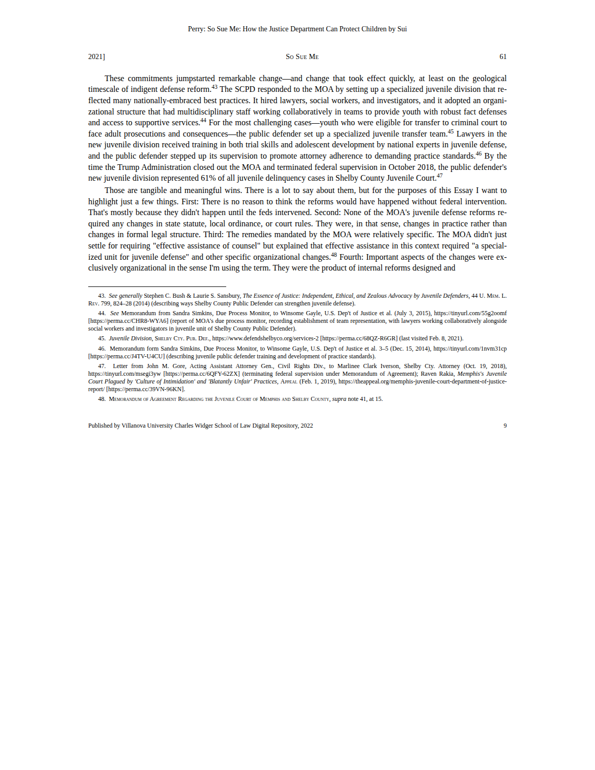Perry: So Sue Me: How the Justice Department Can Protect Children by Sui
2021] So Sue Me 61
These commitments jumpstarted remarkable change—and change that took effect quickly, at least on the geological timescale of indigent defense reform.43 The SCPD responded to the MOA by setting up a specialized juvenile division that reflected many nationally-embraced best practices. It hired lawyers, social workers, and investigators, and it adopted an organizational structure that had multidisciplinary staff working collaboratively in teams to provide youth with robust fact defenses and access to supportive services.44 For the most challenging cases—youth who were eligible for transfer to criminal court to face adult prosecutions and consequences—the public defender set up a specialized juvenile transfer team.45 Lawyers in the new juvenile division received training in both trial skills and adolescent development by national experts in juvenile defense, and the public defender stepped up its supervision to promote attorney adherence to demanding practice standards.46 By the time the Trump Administration closed out the MOA and terminated federal supervision in October 2018, the public defender's new juvenile division represented 61% of all juvenile delinquency cases in Shelby County Juvenile Court.47
Those are tangible and meaningful wins. There is a lot to say about them, but for the purposes of this Essay I want to highlight just a few things. First: There is no reason to think the reforms would have happened without federal intervention. That's mostly because they didn't happen until the feds intervened. Second: None of the MOA's juvenile defense reforms required any changes in state statute, local ordinance, or court rules. They were, in that sense, changes in practice rather than changes in formal legal structure. Third: The remedies mandated by the MOA were relatively specific. The MOA didn't just settle for requiring "effective assistance of counsel" but explained that effective assistance in this context required "a specialized unit for juvenile defense" and other specific organizational changes.48 Fourth: Important aspects of the changes were exclusively organizational in the sense I'm using the term. They were the product of internal reforms designed and
43. See generally Stephen C. Bush & Laurie S. Sansbury, The Essence of Justice: Independent, Ethical, and Zealous Advocacy by Juvenile Defenders, 44 U. Mem. L. Rev. 799, 824–28 (2014) (describing ways Shelby County Public Defender can strengthen juvenile defense).
44. See Memorandum from Sandra Simkins, Due Process Monitor, to Winsome Gayle, U.S. Dep't of Justice et al. (July 3, 2015), https://tinyurl.com/55g2oomf [https://perma.cc/CHR8-WYA6] (report of MOA's due process monitor, recording establishment of team representation, with lawyers working collaboratively alongside social workers and investigators in juvenile unit of Shelby County Public Defender).
45. Juvenile Division, Shelby Cty. Pub. Def., https://www.defendshelbyco.org/services-2 [https://perma.cc/68QZ-R6GR] (last visited Feb. 8, 2021).
46. Memorandum form Sandra Simkins, Due Process Monitor, to Winsome Gayle, U.S. Dep't of Justice et al. 3–5 (Dec. 15, 2014), https://tinyurl.com/1nvm31cp [https://perma.cc/J4TV-U4CU] (describing juvenile public defender training and development of practice standards).
47. Letter from John M. Gore, Acting Assistant Attorney Gen., Civil Rights Div., to Marlinee Clark Iverson, Shelby Cty. Attorney (Oct. 19, 2018), https://tinyurl.com/msegi3yw [https://perma.cc/6QFY-62ZX] (terminating federal supervision under Memorandum of Agreement); Raven Rakia, Memphis's Juvenile Court Plagued by 'Culture of Intimidation' and 'Blatantly Unfair' Practices, Appeal (Feb. 1, 2019), https://theappeal.org/memphis-juvenile-court-department-of-justice-report/ [https://perma.cc/39VN-96KN].
48. Memorandum of Agreement Regarding the Juvenile Court of Memphis and Shelby County, supra note 41, at 15.
Published by Villanova University Charles Widger School of Law Digital Repository, 2022 9